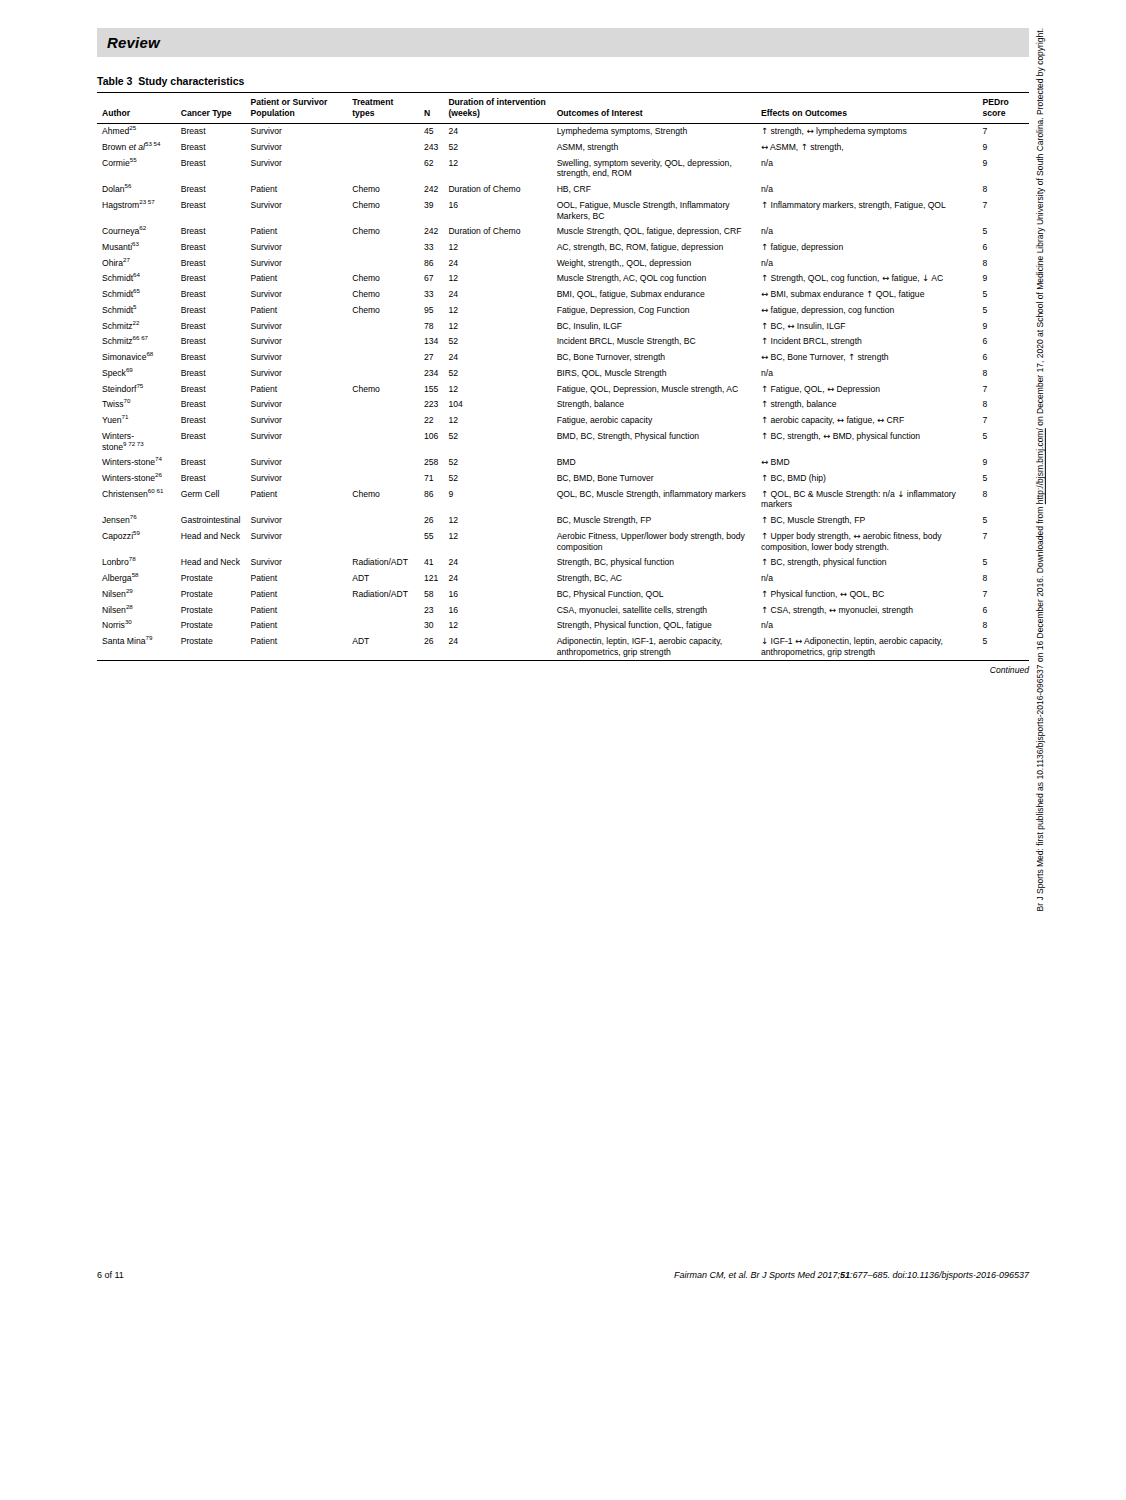Review
Br J Sports Med: first published as 10.1136/bjsports-2016-096537 on 16 December 2016. Downloaded from http://bjsm.bmj.com/ on December 17, 2020 at School of Medicine Library University of South Carolina. Protected by copyright.
Table 3 Study characteristics
| Author | Cancer Type | Patient or Survivor Population | Treatment types | N | Duration of intervention (weeks) | Outcomes of Interest | Effects on Outcomes | PEDro score |
| --- | --- | --- | --- | --- | --- | --- | --- | --- |
| Ahmed 25 | Breast | Survivor | | 45 | 24 | Lymphedema symptoms, Strength | ↑ strength, ↔ lymphedema symptoms | 7 |
| Brown et al 53 54 | Breast | Survivor | | 243 | 52 | ASMM, strength | ↔ ASMM, ↑ strength, | 9 |
| Cormie 55 | Breast | Survivor | | 62 | 12 | Swelling, symptom severity, QOL, depression, strength, end, ROM | n/a | 9 |
| Dolan 56 | Breast | Patient | Chemo | 242 | Duration of Chemo | HB, CRF | n/a | 8 |
| Hagstrom 23 57 | Breast | Survivor | Chemo | 39 | 16 | OOL, Fatigue, Muscle Strength, Inflammatory Markers, BC | ↑ Inflammatory markers, strength, Fatigue, QOL | 7 |
| Courneya 62 | Breast | Patient | Chemo | 242 | Duration of Chemo | Muscle Strength, QOL, fatigue, depression, CRF | n/a | 5 |
| Musanti 63 | Breast | Survivor | | 33 | 12 | AC, strength, BC, ROM, fatigue, depression | ↑ fatigue, depression | 6 |
| Ohira 27 | Breast | Survivor | | 86 | 24 | Weight, strength,, QOL, depression | n/a | 8 |
| Schmidt 64 | Breast | Patient | Chemo | 67 | 12 | Muscle Strength, AC, QOL cog function | ↑ Strength, QOL, cog function, ↔ fatigue, ↓ AC | 9 |
| Schmidt 65 | Breast | Survivor | Chemo | 33 | 24 | BMI, QOL, fatigue, Submax endurance | ↔ BMI, submax endurance ↑ QOL, fatigue | 5 |
| Schmidt 5 | Breast | Patient | Chemo | 95 | 12 | Fatigue, Depression, Cog Function | ↔ fatigue, depression, cog function | 5 |
| Schmitz 22 | Breast | Survivor | | 78 | 12 | BC, Insulin, ILGF | ↑ BC, ↔ Insulin, ILGF | 9 |
| Schmitz 66 67 | Breast | Survivor | | 134 | 52 | Incident BRCL, Muscle Strength, BC | ↑ Incident BRCL, strength | 6 |
| Simonavice 68 | Breast | Survivor | | 27 | 24 | BC, Bone Turnover, strength | ↔ BC, Bone Turnover, ↑ strength | 6 |
| Speck 69 | Breast | Survivor | | 234 | 52 | BIRS, QOL, Muscle Strength | n/a | 8 |
| Steindorf 75 | Breast | Patient | Chemo | 155 | 12 | Fatigue, QOL, Depression, Muscle strength, AC | ↑ Fatigue, QOL, ↔ Depression | 7 |
| Twiss 70 | Breast | Survivor | | 223 | 104 | Strength, balance | ↑ strength, balance | 8 |
| Yuen 71 | Breast | Survivor | | 22 | 12 | Fatigue, aerobic capacity | ↑ aerobic capacity, ↔ fatigue, ↔ CRF | 7 |
| Winters-stone 9 72 73 | Breast | Survivor | | 106 | 52 | BMD, BC, Strength, Physical function | ↑ BC, strength, ↔ BMD, physical function | 5 |
| Winters-stone 74 | Breast | Survivor | | 258 | 52 | BMD | ↔ BMD | 9 |
| Winters-stone 26 | Breast | Survivor | | 71 | 52 | BC, BMD, Bone Turnover | ↑ BC, BMD (hip) | 5 |
| Christensen 60 61 | Germ Cell | Patient | Chemo | 86 | 9 | QOL, BC, Muscle Strength, inflammatory markers | ↑ QOL, BC & Muscle Strength: n/a ↓ inflammatory markers | 8 |
| Jensen 76 | Gastrointestinal | Survivor | | 26 | 12 | BC, Muscle Strength, FP | ↑ BC, Muscle Strength, FP | 5 |
| Capozzi 59 | Head and Neck | Survivor | | 55 | 12 | Aerobic Fitness, Upper/lower body strength, body composition | ↑ Upper body strength, ↔ aerobic fitness, body composition, lower body strength. | 7 |
| Lonbro 78 | Head and Neck | Survivor | Radiation/ADT | 41 | 24 | Strength, BC, physical function | ↑ BC, strength, physical function | 5 |
| Alberga 58 | Prostate | Patient | ADT | 121 | 24 | Strength, BC, AC | n/a | 8 |
| Nilsen 29 | Prostate | Patient | Radiation/ADT | 58 | 16 | BC, Physical Function, QOL | ↑ Physical function, ↔ QOL, BC | 7 |
| Nilsen 28 | Prostate | Patient | | 23 | 16 | CSA, myonuclei, satellite cells, strength | ↑ CSA, strength, ↔ myonuclei, strength | 6 |
| Norris 30 | Prostate | Patient | | 30 | 12 | Strength, Physical function, QOL, fatigue | n/a | 8 |
| Santa Mina 79 | Prostate | Patient | ADT | 26 | 24 | Adiponectin, leptin, IGF-1, aerobic capacity, anthropometrics, grip strength | ↓ IGF-1 ↔ Adiponectin, leptin, aerobic capacity, anthropometrics, grip strength | 5 |
Continued
6 of 11
Fairman CM, et al. Br J Sports Med 2017;51:677–685. doi:10.1136/bjsports-2016-096537